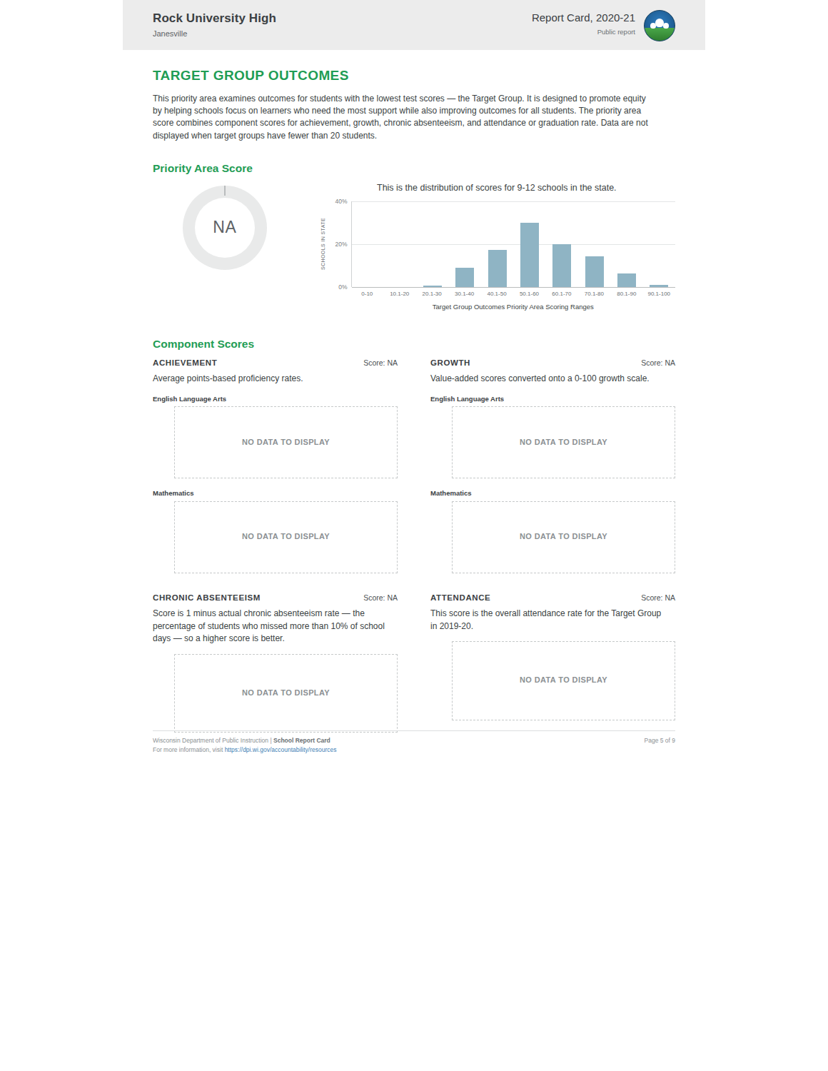Rock University High
Janesville
Report Card, 2020-21
Public report
Target Group Outcomes
This priority area examines outcomes for students with the lowest test scores — the Target Group. It is designed to promote equity by helping schools focus on learners who need the most support while also improving outcomes for all students. The priority area score combines component scores for achievement, growth, chronic absenteeism, and attendance or graduation rate. Data are not displayed when target groups have fewer than 20 students.
Priority Area Score
NA
This is the distribution of scores for 9-12 schools in the state.
SCHOOLS IN STATE
40%
20%
0%
0-10
10.1-20
20.1-30
30.1-40
40.1-50
50.1-60
60.1-70
70.1-80
80.1-90
90.1-100
Target Group Outcomes Priority Area Scoring Ranges
Component Scores
Achievement
Score: NA
Average points-based proficiency rates.
English Language Arts
NO DATA TO DISPLAY
Mathematics
NO DATA TO DISPLAY
Growth
Score: NA
Value-added scores converted onto a 0-100 growth scale.
English Language Arts
NO DATA TO DISPLAY
Mathematics
NO DATA TO DISPLAY
Chronic Absenteeism
Score: NA
Score is 1 minus actual chronic absenteeism rate — the percentage of students who missed more than 10% of school days — so a higher score is better.
NO DATA TO DISPLAY
Attendance
Score: NA
This score is the overall attendance rate for the Target Group in 2019-20.
NO DATA TO DISPLAY
Wisconsin Department of Public Instruction | School Report Card
For more information, visit https://dpi.wi.gov/accountability/resources
Page 5 of 9